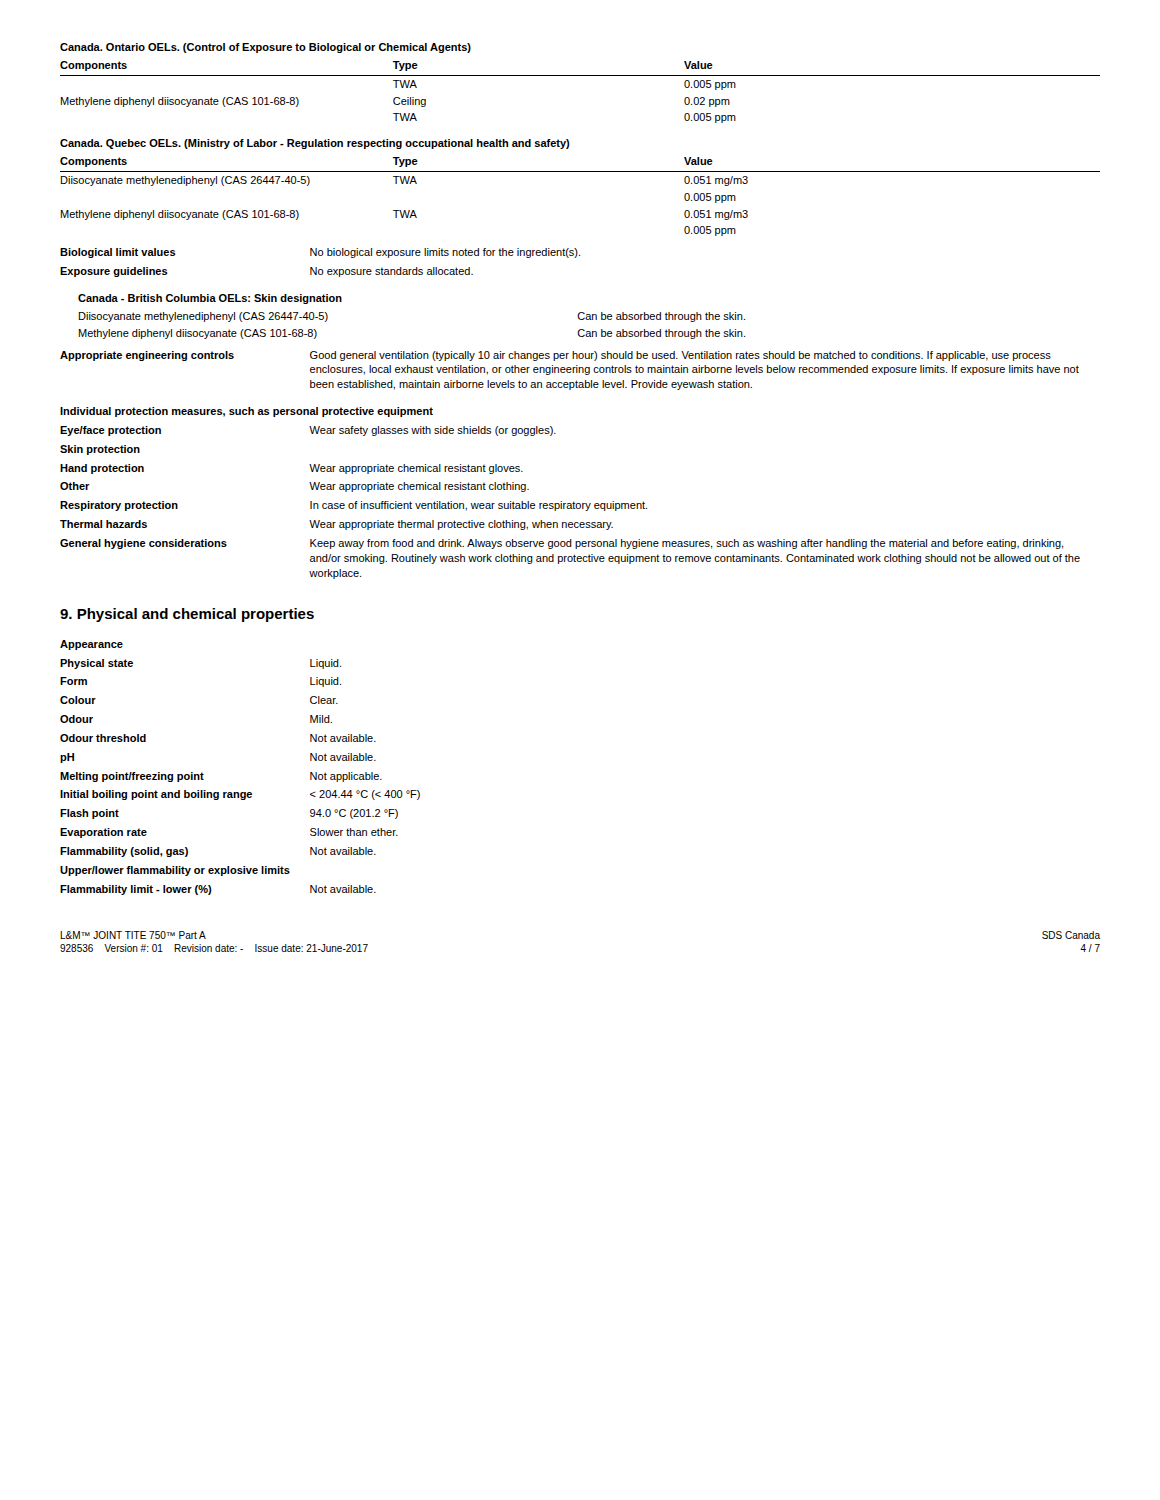Canada. Ontario OELs. (Control of Exposure to Biological or Chemical Agents)
| Components | Type | Value |
| --- | --- | --- |
| | TWA | 0.005 ppm |
| Methylene diphenyl diisocyanate (CAS 101-68-8) | Ceiling | 0.02 ppm |
| | TWA | 0.005 ppm |
Canada. Quebec OELs. (Ministry of Labor - Regulation respecting occupational health and safety)
| Components | Type | Value |
| --- | --- | --- |
| Diisocyanate methylenediphenyl (CAS 26447-40-5) | TWA | 0.051 mg/m3 |
| | | 0.005 ppm |
| Methylene diphenyl diisocyanate (CAS 101-68-8) | TWA | 0.051 mg/m3 |
| | | 0.005 ppm |
| Biological limit values | No biological exposure limits noted for the ingredient(s). |
| Exposure guidelines | No exposure standards allocated. |
Canada - British Columbia OELs: Skin designation
| Diisocyanate methylenediphenyl (CAS 26447-40-5) | Can be absorbed through the skin. |
| Methylene diphenyl diisocyanate (CAS 101-68-8) | Can be absorbed through the skin. |
| Appropriate engineering controls | Good general ventilation (typically 10 air changes per hour) should be used. Ventilation rates should be matched to conditions. If applicable, use process enclosures, local exhaust ventilation, or other engineering controls to maintain airborne levels below recommended exposure limits. If exposure limits have not been established, maintain airborne levels to an acceptable level. Provide eyewash station. |
Individual protection measures, such as personal protective equipment
| Eye/face protection | Wear safety glasses with side shields (or goggles). |
| Skin protection |
| Hand protection | Wear appropriate chemical resistant gloves. |
| Other | Wear appropriate chemical resistant clothing. |
| Respiratory protection | In case of insufficient ventilation, wear suitable respiratory equipment. |
| Thermal hazards | Wear appropriate thermal protective clothing, when necessary. |
| General hygiene considerations | Keep away from food and drink. Always observe good personal hygiene measures, such as washing after handling the material and before eating, drinking, and/or smoking. Routinely wash work clothing and protective equipment to remove contaminants. Contaminated work clothing should not be allowed out of the workplace. |
9. Physical and chemical properties
| Appearance |
| Physical state | Liquid. |
| Form | Liquid. |
| Colour | Clear. |
| Odour | Mild. |
| Odour threshold | Not available. |
| pH | Not available. |
| Melting point/freezing point | Not applicable. |
| Initial boiling point and boiling range | < 204.44 °C (< 400 °F) |
| Flash point | 94.0 °C (201.2 °F) |
| Evaporation rate | Slower than ether. |
| Flammability (solid, gas) | Not available. |
| Upper/lower flammability or explosive limits |
| Flammability limit - lower (%) | Not available. |
| L&M™ JOINT TITE 750™ Part A | SDS Canada |
| 928536 Version #: 01 Revision date: - Issue date: 21-June-2017 | 4 / 7 |